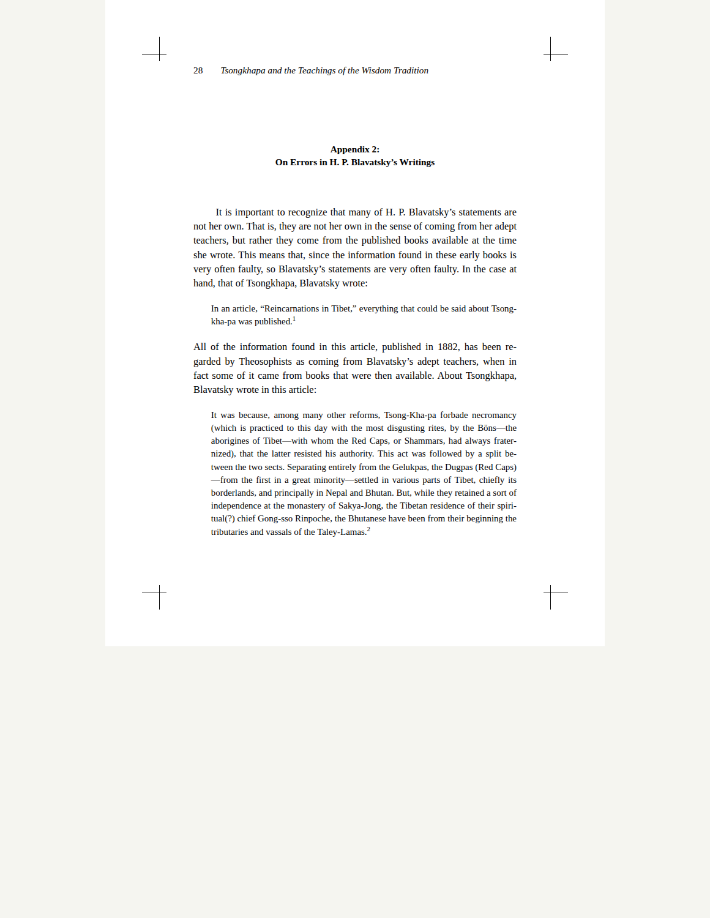28 Tsongkhapa and the Teachings of the Wisdom Tradition
Appendix 2:
On Errors in H. P. Blavatsky’s Writings
It is important to recognize that many of H. P. Blavatsky’s statements are not her own. That is, they are not her own in the sense of coming from her adept teachers, but rather they come from the published books available at the time she wrote. This means that, since the information found in these early books is very often faulty, so Blavatsky’s statements are very often faulty. In the case at hand, that of Tsongkhapa, Blavatsky wrote:
In an article, “Reincarnations in Tibet,” everything that could be said about Tsong-kha-pa was published.1
All of the information found in this article, published in 1882, has been regarded by Theosophists as coming from Blavatsky’s adept teachers, when in fact some of it came from books that were then available. About Tsongkhapa, Blavatsky wrote in this article:
It was because, among many other reforms, Tsong-Kha-pa forbade necromancy (which is practiced to this day with the most disgusting rites, by the Böns—the aborigines of Tibet—with whom the Red Caps, or Shammars, had always fraternized), that the latter resisted his authority. This act was followed by a split between the two sects. Separating entirely from the Gelukpas, the Dugpas (Red Caps)—from the first in a great minority—settled in various parts of Tibet, chiefly its borderlands, and principally in Nepal and Bhutan. But, while they retained a sort of independence at the monastery of Sakya-Jong, the Tibetan residence of their spiritual(?) chief Gong-sso Rinpoche, the Bhutanese have been from their beginning the tributaries and vassals of the Taley-Lamas.2